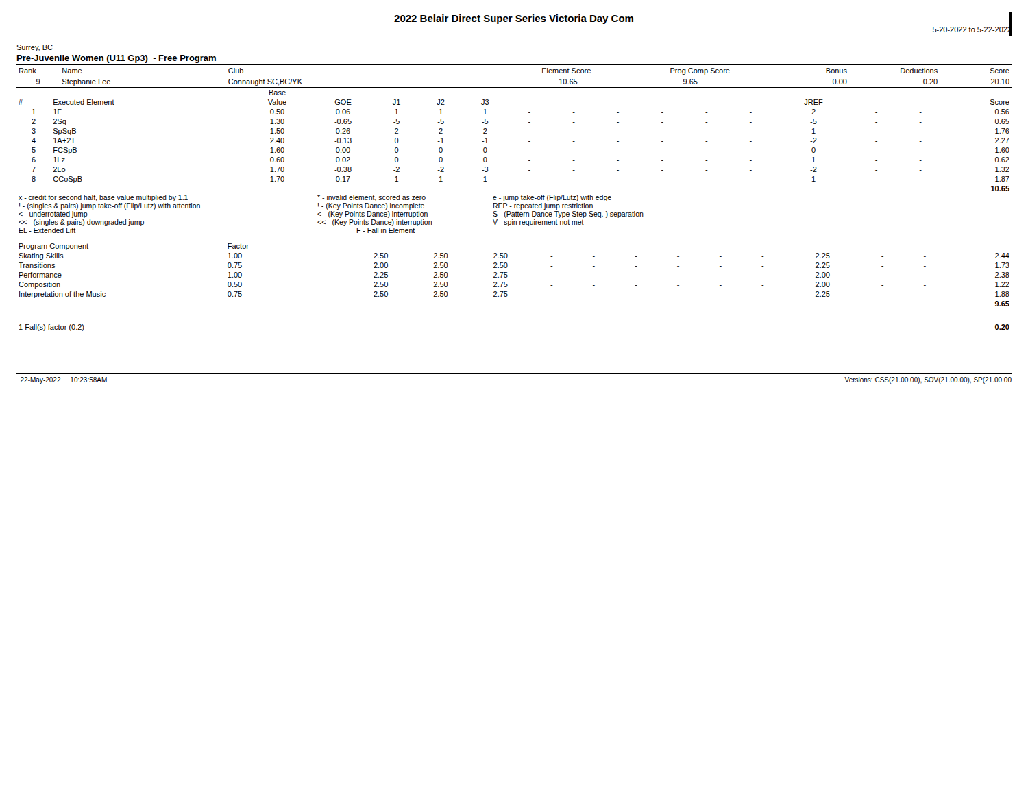2022 Belair Direct Super Series Victoria Day Com
5-20-2022 to 5-22-2022
Surrey, BC
Pre-Juvenile Women (U11 Gp3) - Free Program
| Rank | Name | Club | | Element Score | Prog Comp Score | Bonus | Deductions | Score |
| 9 | Stephanie Lee | Connaught SC,BC/YK | | 10.65 | 9.65 | 0.00 | 0.20 | 20.10 |
| | | Base | | | | | | | | | | | | | | |
| # | Executed Element | Value | GOE | J1 | J2 | J3 | | | | | | | JREF | | | Score |
| 1 | 1F | 0.50 | 0.06 | 1 | 1 | 1 | - | - | - | - | - | - | 2 | - | - | 0.56 |
| 2 | 2Sq | 1.30 | -0.65 | -5 | -5 | -5 | - | - | - | - | - | - | -5 | - | - | 0.65 |
| 3 | SpSqB | 1.50 | 0.26 | 2 | 2 | 2 | - | - | - | - | - | - | 1 | - | - | 1.76 |
| 4 | 1A+2T | 2.40 | -0.13 | 0 | -1 | -1 | - | - | - | - | - | - | -2 | - | - | 2.27 |
| 5 | FCSpB | 1.60 | 0.00 | 0 | 0 | 0 | - | - | - | - | - | - | 0 | - | - | 1.60 |
| 6 | 1Lz | 0.60 | 0.02 | 0 | 0 | 0 | - | - | - | - | - | - | 1 | - | - | 0.62 |
| 7 | 2Lo | 1.70 | -0.38 | -2 | -2 | -3 | - | - | - | - | - | - | -2 | - | - | 1.32 |
| 8 | CCoSpB | 1.70 | 0.17 | 1 | 1 | 1 | - | - | - | - | - | - | 1 | - | - | 1.87 |
| | 10.65 |
| x - credit for second half, base value multiplied by 1.1 | * - invalid element, scored as zero | e - jump take-off (Flip/Lutz) with edge |
| ! - (singles & pairs) jump take-off (Flip/Lutz) with attention | ! - (Key Points Dance) incomplete | REP - repeated jump restriction |
| < - underrotated jump | < - (Key Points Dance) interruption | S - (Pattern Dance Type Step Seq. ) separation |
| << - (singles & pairs) downgraded jump | << - (Key Points Dance) interruption | V - spin requirement not met |
| EL - Extended Lift | F - Fall in Element | |
| Program Component | Factor | | | | | | | | | | | | | | |
| Skating Skills | 1.00 | | 2.50 | 2.50 | 2.50 | - | - | - | - | - | - | 2.25 | - | - | 2.44 |
| Transitions | 0.75 | | 2.00 | 2.50 | 2.50 | - | - | - | - | - | - | 2.25 | - | - | 1.73 |
| Performance | 1.00 | | 2.25 | 2.50 | 2.75 | - | - | - | - | - | - | 2.00 | - | - | 2.38 |
| Composition | 0.50 | | 2.50 | 2.50 | 2.75 | - | - | - | - | - | - | 2.00 | - | - | 1.22 |
| Interpretation of the Music | 0.75 | | 2.50 | 2.50 | 2.75 | - | - | - | - | - | - | 2.25 | - | - | 1.88 |
| | 9.65 |
| 1 Fall(s) factor (0.2) | 0.20 |
22-May-2022 10:23:58AM
Versions: CSS(21.00.00), SOV(21.00.00), SP(21.00.00